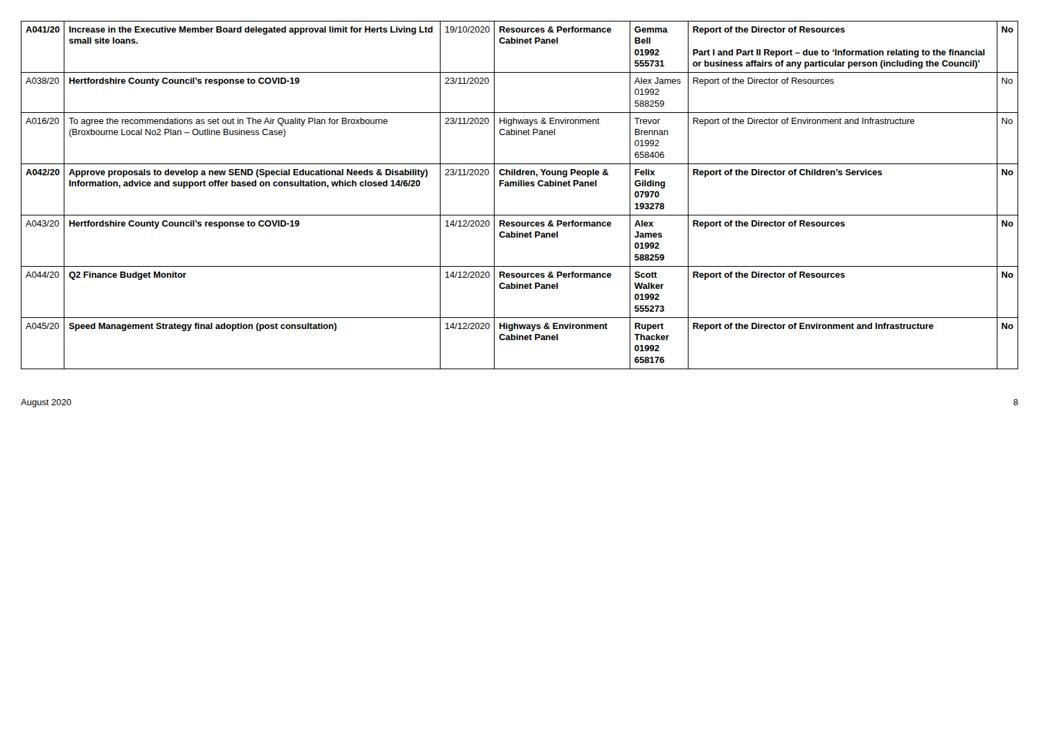| A041/20 | Increase in the Executive Member Board delegated approval limit for Herts Living Ltd small site loans. | 19/10/2020 | Resources & Performance Cabinet Panel | Gemma Bell 01992 555731 | Report of the Director of Resources Part I and Part II Report – due to ‘Information relating to the financial or business affairs of any particular person (including the Council)’ | No |
| A038/20 | Hertfordshire County Council’s response to COVID-19 | 23/11/2020 | | Alex James 01992 588259 | Report of the Director of Resources | No |
| A016/20 | To agree the recommendations as set out in The Air Quality Plan for Broxbourne (Broxbourne Local No2 Plan – Outline Business Case) | 23/11/2020 | Highways & Environment Cabinet Panel | Trevor Brennan 01992 658406 | Report of the Director of Environment and Infrastructure | No |
| A042/20 | Approve proposals to develop a new SEND (Special Educational Needs & Disability) Information, advice and support offer based on consultation, which closed 14/6/20 | 23/11/2020 | Children, Young People & Families Cabinet Panel | Felix Gilding 07970 193278 | Report of the Director of Children’s Services | No |
| A043/20 | Hertfordshire County Council’s response to COVID-19 | 14/12/2020 | Resources & Performance Cabinet Panel | Alex James 01992 588259 | Report of the Director of Resources | No |
| A044/20 | Q2 Finance Budget Monitor | 14/12/2020 | Resources & Performance Cabinet Panel | Scott Walker 01992 555273 | Report of the Director of Resources | No |
| A045/20 | Speed Management Strategy final adoption (post consultation) | 14/12/2020 | Highways & Environment Cabinet Panel | Rupert Thacker 01992 658176 | Report of the Director of Environment and Infrastructure | No |
August 2020 8